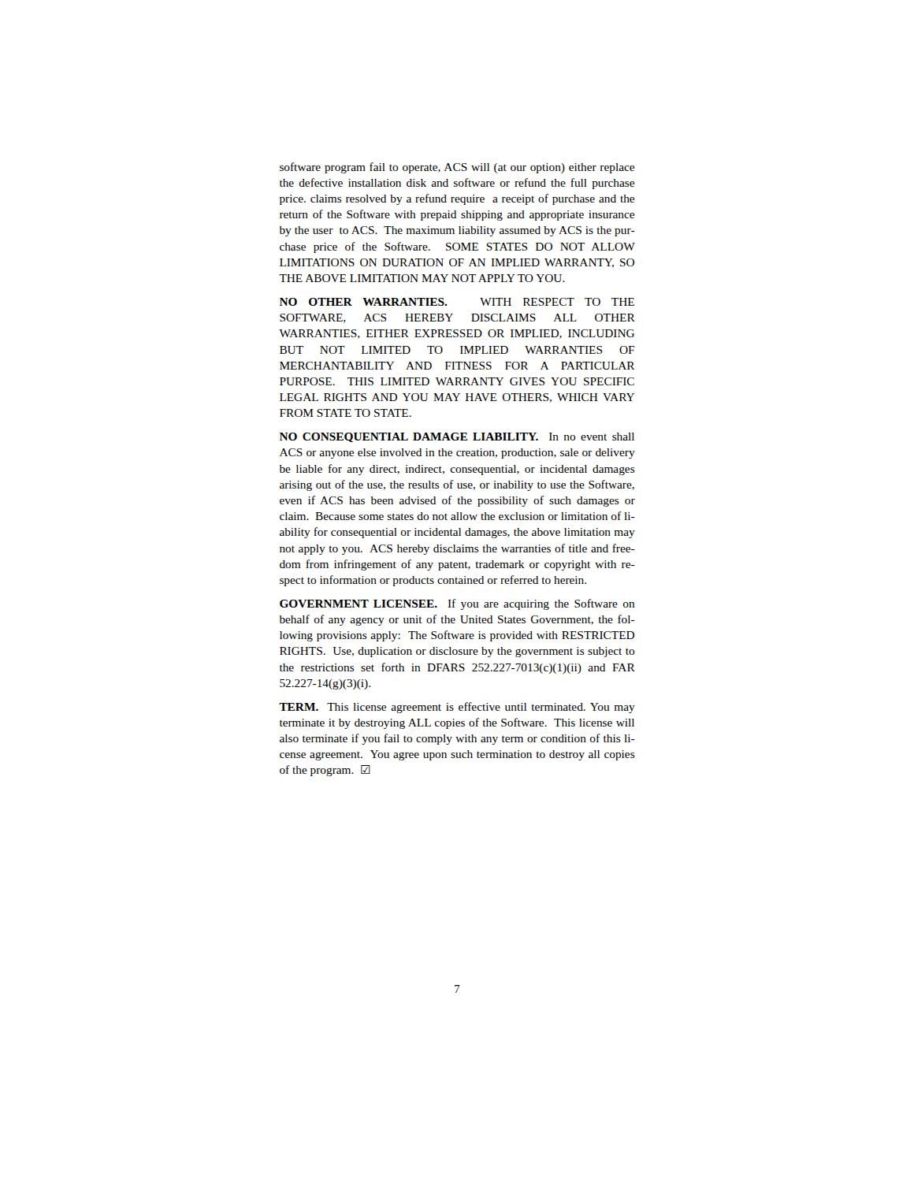software program fail to operate, ACS will (at our option) either replace the defective installation disk and software or refund the full purchase price. claims resolved by a refund require a receipt of purchase and the return of the Software with prepaid shipping and appropriate insurance by the user to ACS. The maximum liability assumed by ACS is the purchase price of the Software. SOME STATES DO NOT ALLOW LIMITATIONS ON DURATION OF AN IMPLIED WARRANTY, SO THE ABOVE LIMITATION MAY NOT APPLY TO YOU.
NO OTHER WARRANTIES. WITH RESPECT TO THE SOFTWARE, ACS HEREBY DISCLAIMS ALL OTHER WARRANTIES, EITHER EXPRESSED OR IMPLIED, INCLUDING BUT NOT LIMITED TO IMPLIED WARRANTIES OF MERCHANTABILITY AND FITNESS FOR A PARTICULAR PURPOSE. THIS LIMITED WARRANTY GIVES YOU SPECIFIC LEGAL RIGHTS AND YOU MAY HAVE OTHERS, WHICH VARY FROM STATE TO STATE.
NO CONSEQUENTIAL DAMAGE LIABILITY. In no event shall ACS or anyone else involved in the creation, production, sale or delivery be liable for any direct, indirect, consequential, or incidental damages arising out of the use, the results of use, or inability to use the Software, even if ACS has been advised of the possibility of such damages or claim. Because some states do not allow the exclusion or limitation of liability for consequential or incidental damages, the above limitation may not apply to you. ACS hereby disclaims the warranties of title and freedom from infringement of any patent, trademark or copyright with respect to information or products contained or referred to herein.
GOVERNMENT LICENSEE. If you are acquiring the Software on behalf of any agency or unit of the United States Government, the following provisions apply: The Software is provided with RESTRICTED RIGHTS. Use, duplication or disclosure by the government is subject to the restrictions set forth in DFARS 252.227-7013(c)(1)(ii) and FAR 52.227-14(g)(3)(i).
TERM. This license agreement is effective until terminated. You may terminate it by destroying ALL copies of the Software. This license will also terminate if you fail to comply with any term or condition of this license agreement. You agree upon such termination to destroy all copies of the program. ☑
7